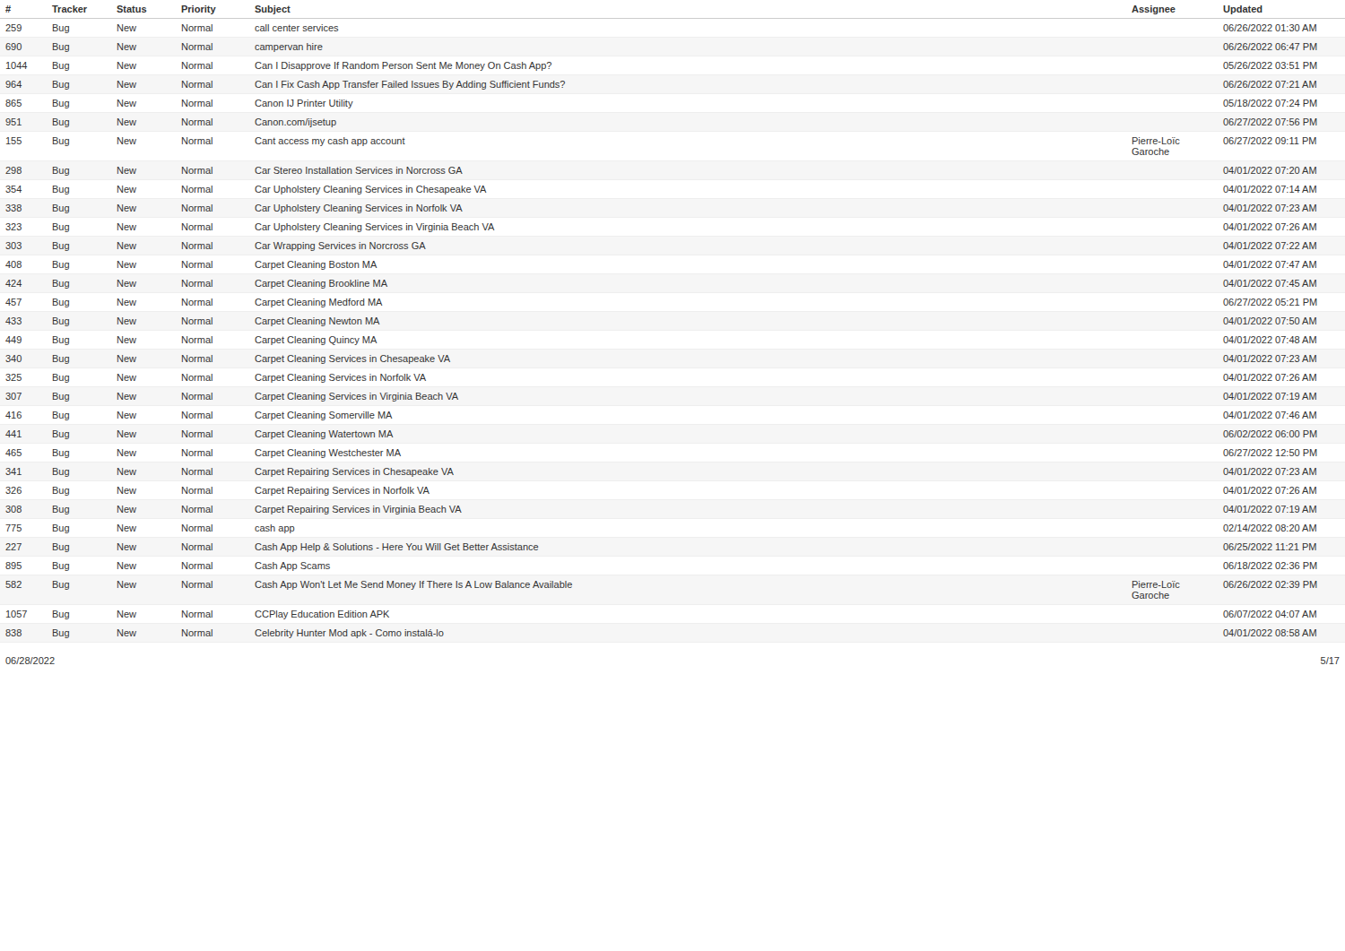| # | Tracker | Status | Priority | Subject | Assignee | Updated |
| --- | --- | --- | --- | --- | --- | --- |
| 259 | Bug | New | Normal | call center services | | 06/26/2022 01:30 AM |
| 690 | Bug | New | Normal | campervan hire | | 06/26/2022 06:47 PM |
| 1044 | Bug | New | Normal | Can I Disapprove If Random Person Sent Me Money On Cash App? | | 05/26/2022 03:51 PM |
| 964 | Bug | New | Normal | Can I Fix Cash App Transfer Failed Issues By Adding Sufficient Funds? | | 06/26/2022 07:21 AM |
| 865 | Bug | New | Normal | Canon IJ Printer Utility | | 05/18/2022 07:24 PM |
| 951 | Bug | New | Normal | Canon.com/ijsetup | | 06/27/2022 07:56 PM |
| 155 | Bug | New | Normal | Cant access my cash app account | Pierre-Loïc Garoche | 06/27/2022 09:11 PM |
| 298 | Bug | New | Normal | Car Stereo Installation Services in Norcross GA | | 04/01/2022 07:20 AM |
| 354 | Bug | New | Normal | Car Upholstery Cleaning Services in Chesapeake VA | | 04/01/2022 07:14 AM |
| 338 | Bug | New | Normal | Car Upholstery Cleaning Services in Norfolk VA | | 04/01/2022 07:23 AM |
| 323 | Bug | New | Normal | Car Upholstery Cleaning Services in Virginia Beach VA | | 04/01/2022 07:26 AM |
| 303 | Bug | New | Normal | Car Wrapping Services in Norcross GA | | 04/01/2022 07:22 AM |
| 408 | Bug | New | Normal | Carpet Cleaning Boston MA | | 04/01/2022 07:47 AM |
| 424 | Bug | New | Normal | Carpet Cleaning Brookline MA | | 04/01/2022 07:45 AM |
| 457 | Bug | New | Normal | Carpet Cleaning Medford MA | | 06/27/2022 05:21 PM |
| 433 | Bug | New | Normal | Carpet Cleaning Newton MA | | 04/01/2022 07:50 AM |
| 449 | Bug | New | Normal | Carpet Cleaning Quincy MA | | 04/01/2022 07:48 AM |
| 340 | Bug | New | Normal | Carpet Cleaning Services in Chesapeake VA | | 04/01/2022 07:23 AM |
| 325 | Bug | New | Normal | Carpet Cleaning Services in Norfolk VA | | 04/01/2022 07:26 AM |
| 307 | Bug | New | Normal | Carpet Cleaning Services in Virginia Beach VA | | 04/01/2022 07:19 AM |
| 416 | Bug | New | Normal | Carpet Cleaning Somerville MA | | 04/01/2022 07:46 AM |
| 441 | Bug | New | Normal | Carpet Cleaning Watertown MA | | 06/02/2022 06:00 PM |
| 465 | Bug | New | Normal | Carpet Cleaning Westchester MA | | 06/27/2022 12:50 PM |
| 341 | Bug | New | Normal | Carpet Repairing Services in Chesapeake VA | | 04/01/2022 07:23 AM |
| 326 | Bug | New | Normal | Carpet Repairing Services in Norfolk VA | | 04/01/2022 07:26 AM |
| 308 | Bug | New | Normal | Carpet Repairing Services in Virginia Beach VA | | 04/01/2022 07:19 AM |
| 775 | Bug | New | Normal | cash app | | 02/14/2022 08:20 AM |
| 227 | Bug | New | Normal | Cash App Help & Solutions - Here You Will Get Better Assistance | | 06/25/2022 11:21 PM |
| 895 | Bug | New | Normal | Cash App Scams | | 06/18/2022 02:36 PM |
| 582 | Bug | New | Normal | Cash App Won't Let Me Send Money If There Is A Low Balance Available | Pierre-Loïc Garoche | 06/26/2022 02:39 PM |
| 1057 | Bug | New | Normal | CCPlay Education Edition APK | | 06/07/2022 04:07 AM |
| 838 | Bug | New | Normal | Celebrity Hunter Mod apk - Como instalá-lo | | 04/01/2022 08:58 AM |
06/28/2022 5/17